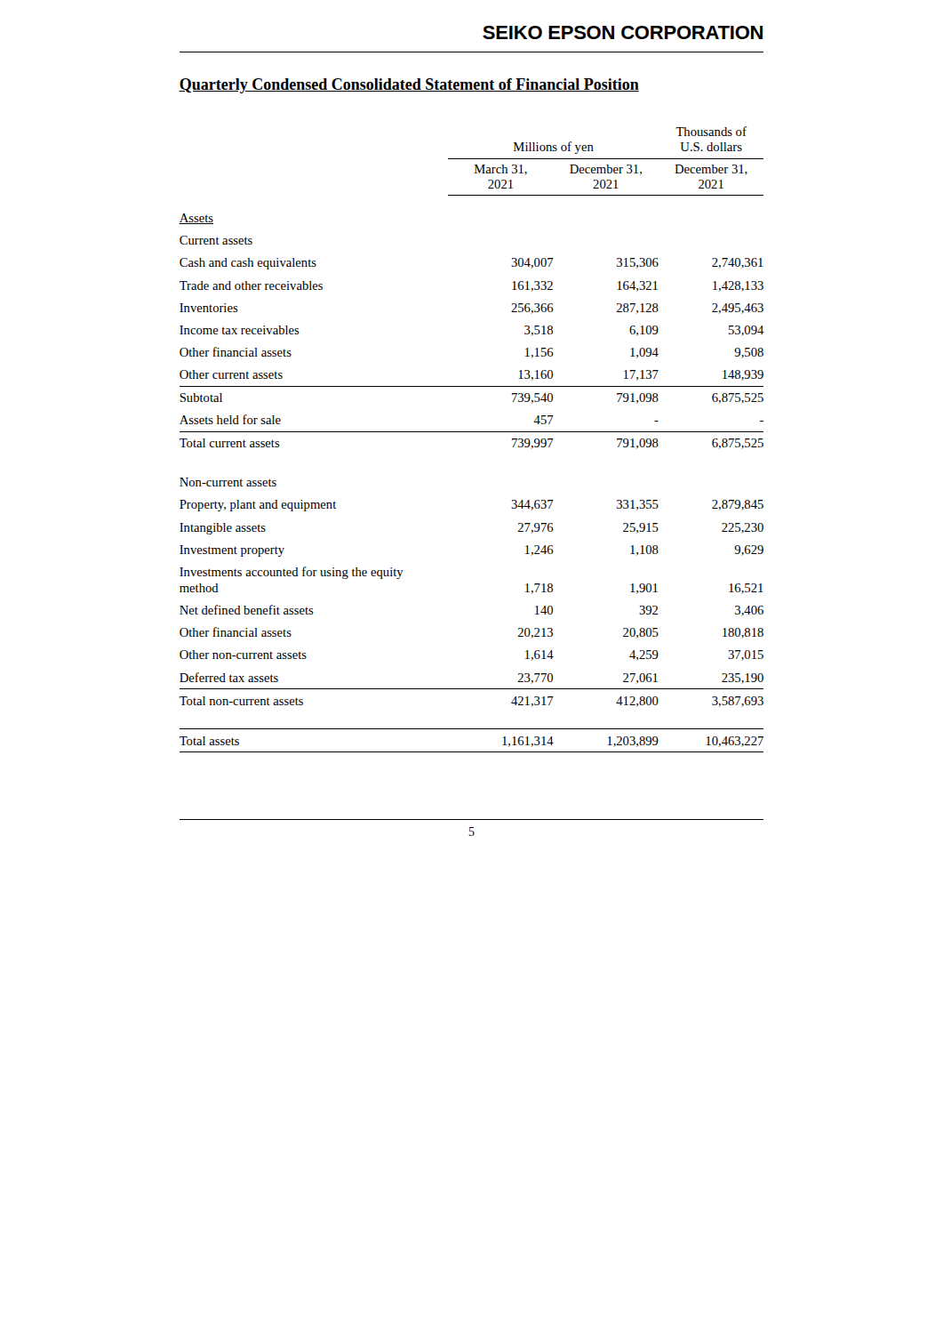SEIKO EPSON CORPORATION
Quarterly Condensed Consolidated Statement of Financial Position
| | Millions of yen | Thousands of U.S. dollars |
| --- | --- | --- |
| | March 31, 2021 | December 31, 2021 | December 31, 2021 |
| Assets | | | |
| Current assets | | | |
| Cash and cash equivalents | 304,007 | 315,306 | 2,740,361 |
| Trade and other receivables | 161,332 | 164,321 | 1,428,133 |
| Inventories | 256,366 | 287,128 | 2,495,463 |
| Income tax receivables | 3,518 | 6,109 | 53,094 |
| Other financial assets | 1,156 | 1,094 | 9,508 |
| Other current assets | 13,160 | 17,137 | 148,939 |
| Subtotal | 739,540 | 791,098 | 6,875,525 |
| Assets held for sale | 457 | - | - |
| Total current assets | 739,997 | 791,098 | 6,875,525 |
| Non-current assets | | | |
| Property, plant and equipment | 344,637 | 331,355 | 2,879,845 |
| Intangible assets | 27,976 | 25,915 | 225,230 |
| Investment property | 1,246 | 1,108 | 9,629 |
| Investments accounted for using the equity method | 1,718 | 1,901 | 16,521 |
| Net defined benefit assets | 140 | 392 | 3,406 |
| Other financial assets | 20,213 | 20,805 | 180,818 |
| Other non-current assets | 1,614 | 4,259 | 37,015 |
| Deferred tax assets | 23,770 | 27,061 | 235,190 |
| Total non-current assets | 421,317 | 412,800 | 3,587,693 |
| Total assets | 1,161,314 | 1,203,899 | 10,463,227 |
5